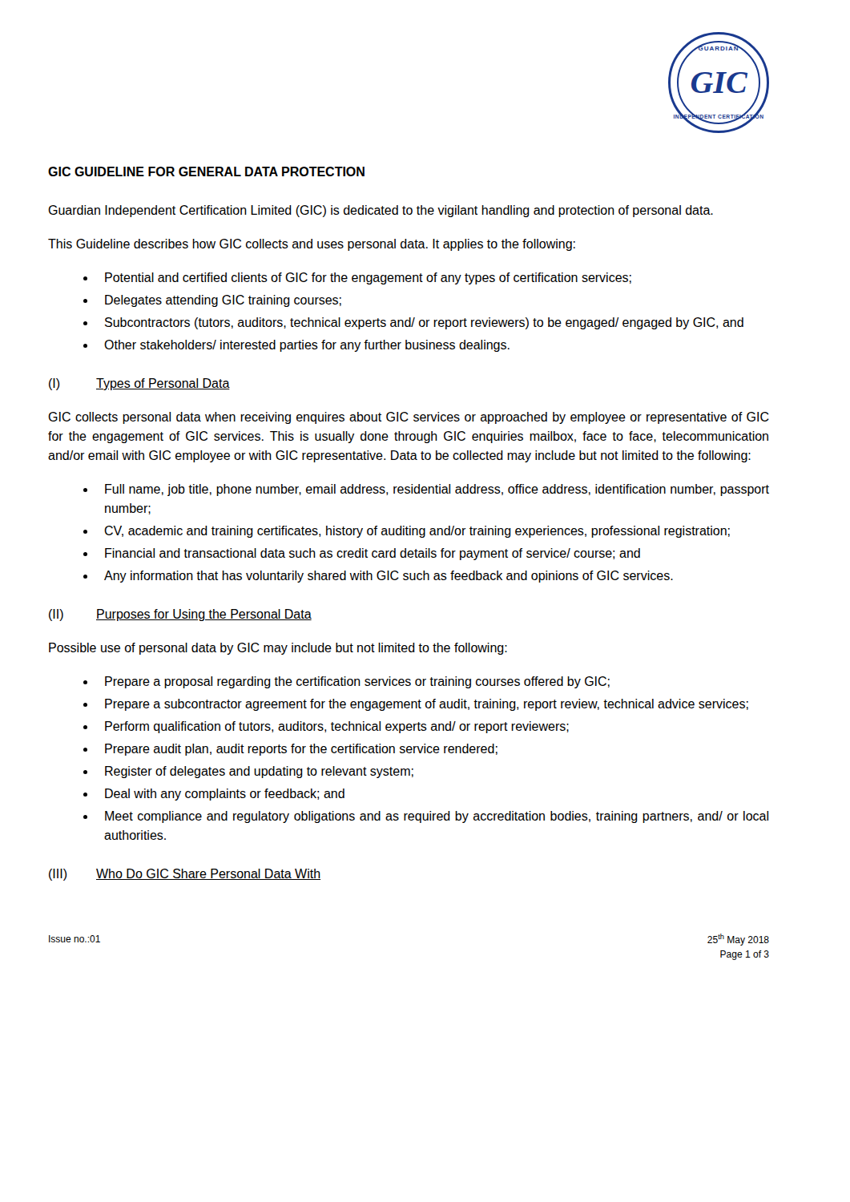GUARDIAN
GIC
INDEPENDENT CERTIFICATION
GIC GUIDELINE FOR GENERAL DATA PROTECTION
Guardian Independent Certification Limited (GIC) is dedicated to the vigilant handling and protection of personal data.
This Guideline describes how GIC collects and uses personal data. It applies to the following:
Potential and certified clients of GIC for the engagement of any types of certification services;
Delegates attending GIC training courses;
Subcontractors (tutors, auditors, technical experts and/ or report reviewers) to be engaged/ engaged by GIC, and
Other stakeholders/ interested parties for any further business dealings.
(I) Types of Personal Data
GIC collects personal data when receiving enquires about GIC services or approached by employee or representative of GIC for the engagement of GIC services. This is usually done through GIC enquiries mailbox, face to face, telecommunication and/or email with GIC employee or with GIC representative. Data to be collected may include but not limited to the following:
Full name, job title, phone number, email address, residential address, office address, identification number, passport number;
CV, academic and training certificates, history of auditing and/or training experiences, professional registration;
Financial and transactional data such as credit card details for payment of service/ course; and
Any information that has voluntarily shared with GIC such as feedback and opinions of GIC services.
(II) Purposes for Using the Personal Data
Possible use of personal data by GIC may include but not limited to the following:
Prepare a proposal regarding the certification services or training courses offered by GIC;
Prepare a subcontractor agreement for the engagement of audit, training, report review, technical advice services;
Perform qualification of tutors, auditors, technical experts and/ or report reviewers;
Prepare audit plan, audit reports for the certification service rendered;
Register of delegates and updating to relevant system;
Deal with any complaints or feedback; and
Meet compliance and regulatory obligations and as required by accreditation bodies, training partners, and/ or local authorities.
(III) Who Do GIC Share Personal Data With
Issue no.:01
25th May 2018
Page 1 of 3